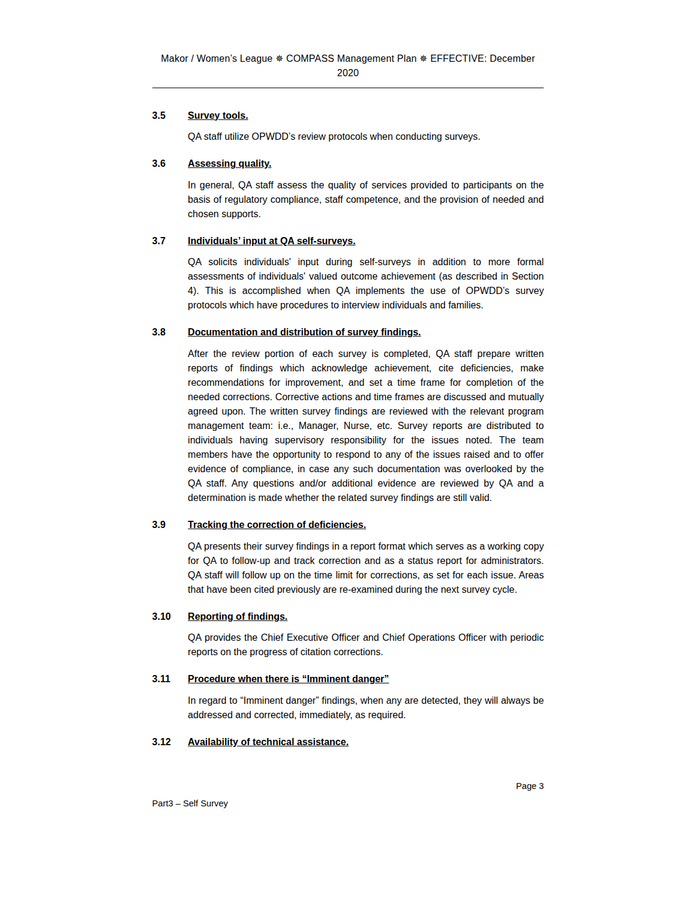Makor / Women’s League ✵ COMPASS Management Plan ✵ EFFECTIVE: December 2020
3.5 Survey tools.
QA staff utilize OPWDD’s review protocols when conducting surveys.
3.6 Assessing quality.
In general, QA staff assess the quality of services provided to participants on the basis of regulatory compliance, staff competence, and the provision of needed and chosen supports.
3.7 Individuals’ input at QA self-surveys.
QA solicits individuals' input during self-surveys in addition to more formal assessments of individuals' valued outcome achievement (as described in Section 4). This is accomplished when QA implements the use of OPWDD’s survey protocols which have procedures to interview individuals and families.
3.8 Documentation and distribution of survey findings.
After the review portion of each survey is completed, QA staff prepare written reports of findings which acknowledge achievement, cite deficiencies, make recommendations for improvement, and set a time frame for completion of the needed corrections. Corrective actions and time frames are discussed and mutually agreed upon. The written survey findings are reviewed with the relevant program management team: i.e., Manager, Nurse, etc. Survey reports are distributed to individuals having supervisory responsibility for the issues noted. The team members have the opportunity to respond to any of the issues raised and to offer evidence of compliance, in case any such documentation was overlooked by the QA staff. Any questions and/or additional evidence are reviewed by QA and a determination is made whether the related survey findings are still valid.
3.9 Tracking the correction of deficiencies.
QA presents their survey findings in a report format which serves as a working copy for QA to follow-up and track correction and as a status report for administrators. QA staff will follow up on the time limit for corrections, as set for each issue. Areas that have been cited previously are re-examined during the next survey cycle.
3.10 Reporting of findings.
QA provides the Chief Executive Officer and Chief Operations Officer with periodic reports on the progress of citation corrections.
3.11 Procedure when there is “Imminent danger”
In regard to “Imminent danger” findings, when any are detected, they will always be addressed and corrected, immediately, as required.
3.12 Availability of technical assistance.
Page 3
Part3 – Self Survey